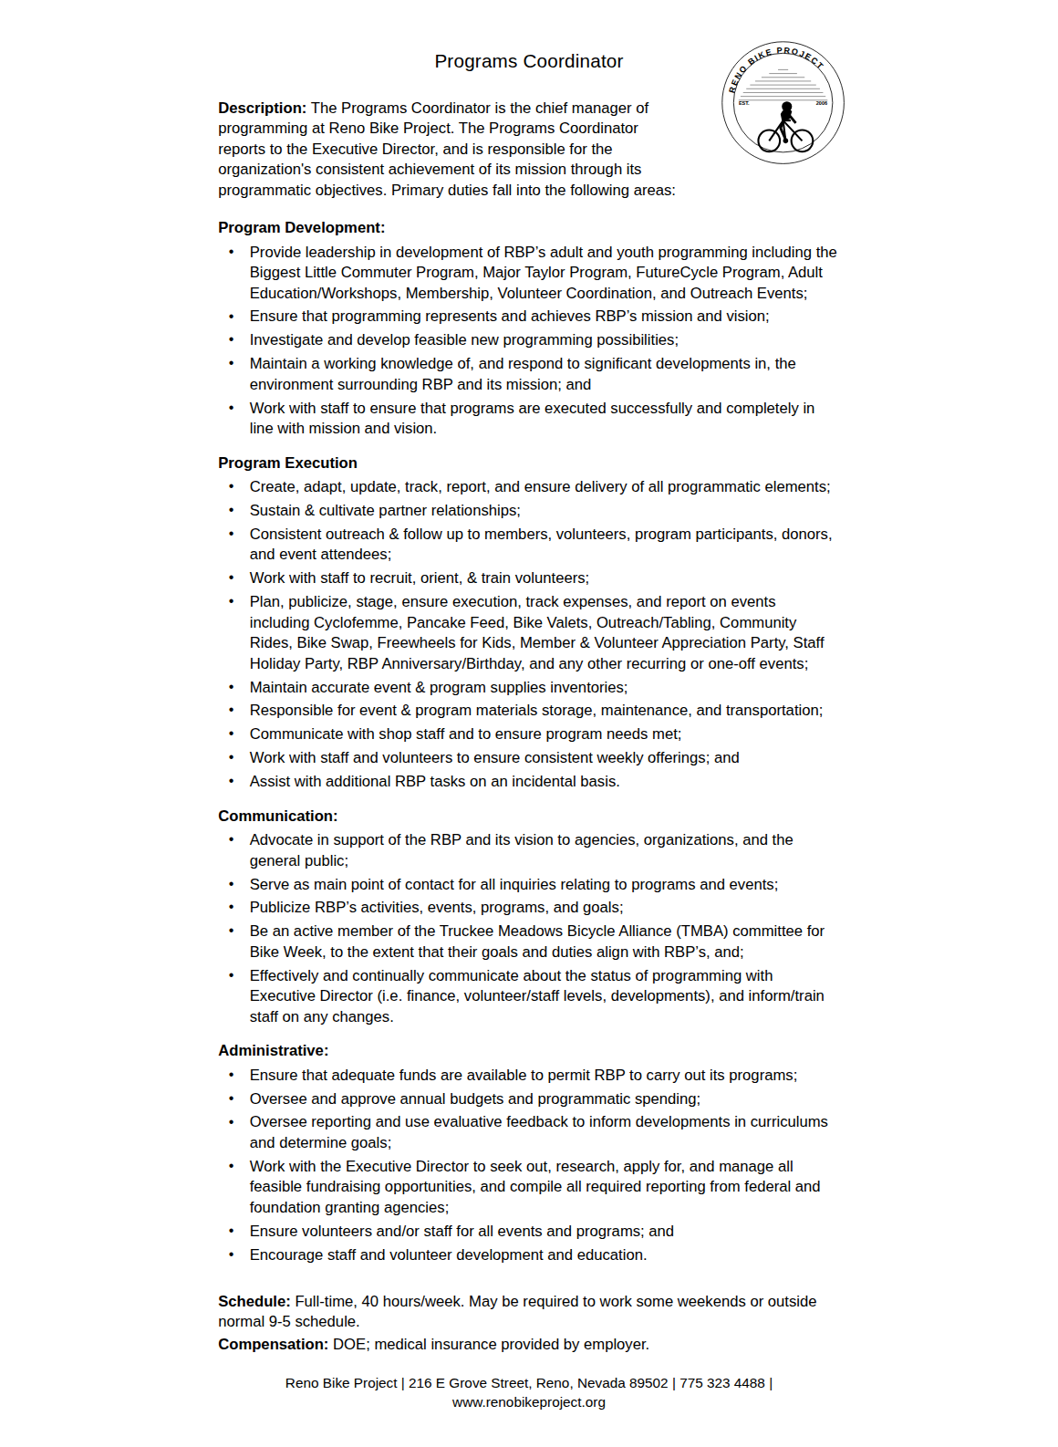RENO BIKE PROJECT EST. 2006
Programs Coordinator
Description: The Programs Coordinator is the chief manager of programming at Reno Bike Project. The Programs Coordinator reports to the Executive Director, and is responsible for the organization's consistent achievement of its mission through its programmatic objectives. Primary duties fall into the following areas:
Program Development:
Provide leadership in development of RBP’s adult and youth programming including the Biggest Little Commuter Program, Major Taylor Program, FutureCycle Program, Adult Education/Workshops, Membership, Volunteer Coordination, and Outreach Events;
Ensure that programming represents and achieves RBP’s mission and vision;
Investigate and develop feasible new programming possibilities;
Maintain a working knowledge of, and respond to significant developments in, the environment surrounding RBP and its mission; and
Work with staff to ensure that programs are executed successfully and completely in line with mission and vision.
Program Execution
Create, adapt, update, track, report, and ensure delivery of all programmatic elements;
Sustain & cultivate partner relationships;
Consistent outreach & follow up to members, volunteers, program participants, donors, and event attendees;
Work with staff to recruit, orient, & train volunteers;
Plan, publicize, stage, ensure execution, track expenses, and report on events including Cyclofemme, Pancake Feed, Bike Valets, Outreach/Tabling, Community Rides, Bike Swap, Freewheels for Kids, Member & Volunteer Appreciation Party, Staff Holiday Party, RBP Anniversary/Birthday, and any other recurring or one-off events;
Maintain accurate event & program supplies inventories;
Responsible for event & program materials storage, maintenance, and transportation;
Communicate with shop staff and to ensure program needs met;
Work with staff and volunteers to ensure consistent weekly offerings; and
Assist with additional RBP tasks on an incidental basis.
Communication:
Advocate in support of the RBP and its vision to agencies, organizations, and the general public;
Serve as main point of contact for all inquiries relating to programs and events;
Publicize RBP’s activities, events, programs, and goals;
Be an active member of the Truckee Meadows Bicycle Alliance (TMBA) committee for Bike Week, to the extent that their goals and duties align with RBP’s, and;
Effectively and continually communicate about the status of programming with Executive Director (i.e. finance, volunteer/staff levels, developments), and inform/train staff on any changes.
Administrative:
Ensure that adequate funds are available to permit RBP to carry out its programs;
Oversee and approve annual budgets and programmatic spending;
Oversee reporting and use evaluative feedback to inform developments in curriculums and determine goals;
Work with the Executive Director to seek out, research, apply for, and manage all feasible fundraising opportunities, and compile all required reporting from federal and foundation granting agencies;
Ensure volunteers and/or staff for all events and programs; and
Encourage staff and volunteer development and education.
Schedule: Full-time, 40 hours/week. May be required to work some weekends or outside normal 9-5 schedule.
Compensation: DOE; medical insurance provided by employer.
Reno Bike Project | 216 E Grove Street, Reno, Nevada 89502 | 775 323 4488 | www.renobikeproject.org